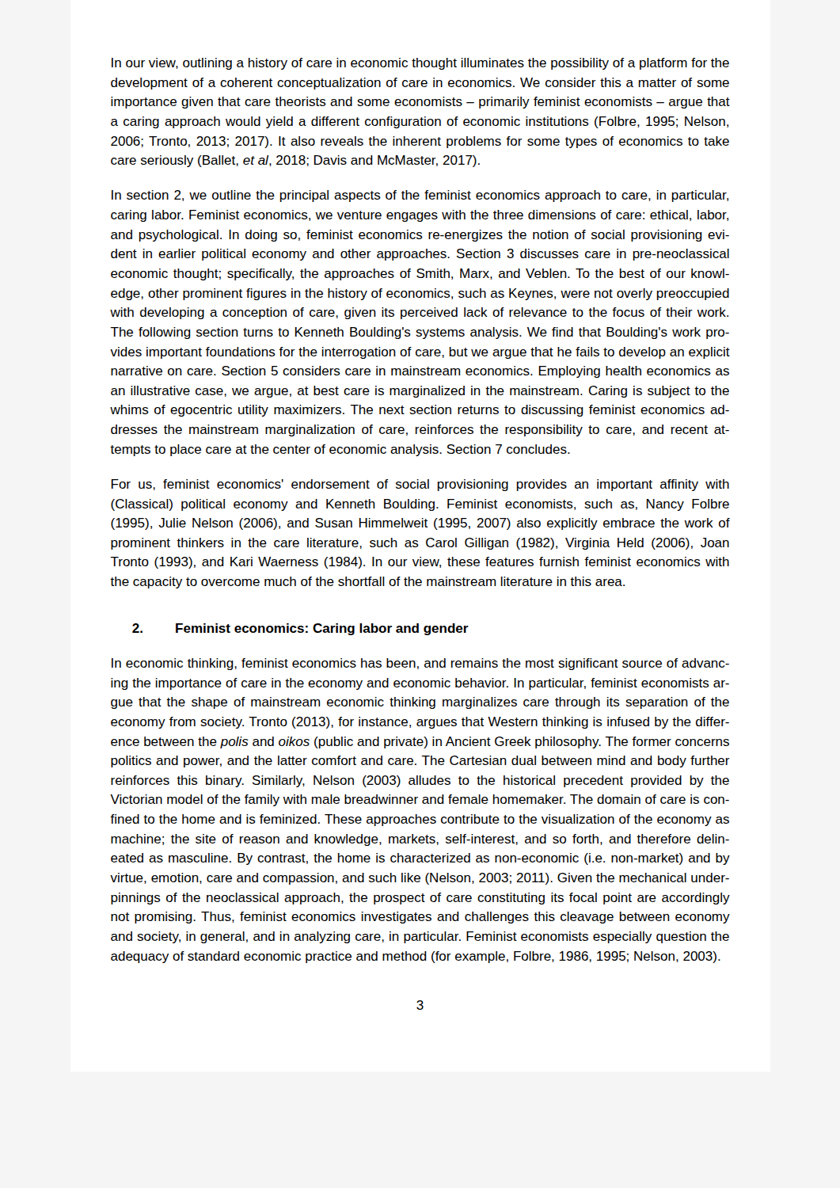In our view, outlining a history of care in economic thought illuminates the possibility of a platform for the development of a coherent conceptualization of care in economics. We consider this a matter of some importance given that care theorists and some economists – primarily feminist economists – argue that a caring approach would yield a different configuration of economic institutions (Folbre, 1995; Nelson, 2006; Tronto, 2013; 2017). It also reveals the inherent problems for some types of economics to take care seriously (Ballet, et al, 2018; Davis and McMaster, 2017).
In section 2, we outline the principal aspects of the feminist economics approach to care, in particular, caring labor. Feminist economics, we venture engages with the three dimensions of care: ethical, labor, and psychological. In doing so, feminist economics re-energizes the notion of social provisioning evident in earlier political economy and other approaches. Section 3 discusses care in pre-neoclassical economic thought; specifically, the approaches of Smith, Marx, and Veblen. To the best of our knowledge, other prominent figures in the history of economics, such as Keynes, were not overly preoccupied with developing a conception of care, given its perceived lack of relevance to the focus of their work. The following section turns to Kenneth Boulding's systems analysis. We find that Boulding's work provides important foundations for the interrogation of care, but we argue that he fails to develop an explicit narrative on care. Section 5 considers care in mainstream economics. Employing health economics as an illustrative case, we argue, at best care is marginalized in the mainstream. Caring is subject to the whims of egocentric utility maximizers. The next section returns to discussing feminist economics addresses the mainstream marginalization of care, reinforces the responsibility to care, and recent attempts to place care at the center of economic analysis. Section 7 concludes.
For us, feminist economics' endorsement of social provisioning provides an important affinity with (Classical) political economy and Kenneth Boulding. Feminist economists, such as, Nancy Folbre (1995), Julie Nelson (2006), and Susan Himmelweit (1995, 2007) also explicitly embrace the work of prominent thinkers in the care literature, such as Carol Gilligan (1982), Virginia Held (2006), Joan Tronto (1993), and Kari Waerness (1984). In our view, these features furnish feminist economics with the capacity to overcome much of the shortfall of the mainstream literature in this area.
2. Feminist economics: Caring labor and gender
In economic thinking, feminist economics has been, and remains the most significant source of advancing the importance of care in the economy and economic behavior. In particular, feminist economists argue that the shape of mainstream economic thinking marginalizes care through its separation of the economy from society. Tronto (2013), for instance, argues that Western thinking is infused by the difference between the polis and oikos (public and private) in Ancient Greek philosophy. The former concerns politics and power, and the latter comfort and care. The Cartesian dual between mind and body further reinforces this binary. Similarly, Nelson (2003) alludes to the historical precedent provided by the Victorian model of the family with male breadwinner and female homemaker. The domain of care is confined to the home and is feminized. These approaches contribute to the visualization of the economy as machine; the site of reason and knowledge, markets, self-interest, and so forth, and therefore delineated as masculine. By contrast, the home is characterized as non-economic (i.e. non-market) and by virtue, emotion, care and compassion, and such like (Nelson, 2003; 2011). Given the mechanical underpinnings of the neoclassical approach, the prospect of care constituting its focal point are accordingly not promising. Thus, feminist economics investigates and challenges this cleavage between economy and society, in general, and in analyzing care, in particular. Feminist economists especially question the adequacy of standard economic practice and method (for example, Folbre, 1986, 1995; Nelson, 2003).
3